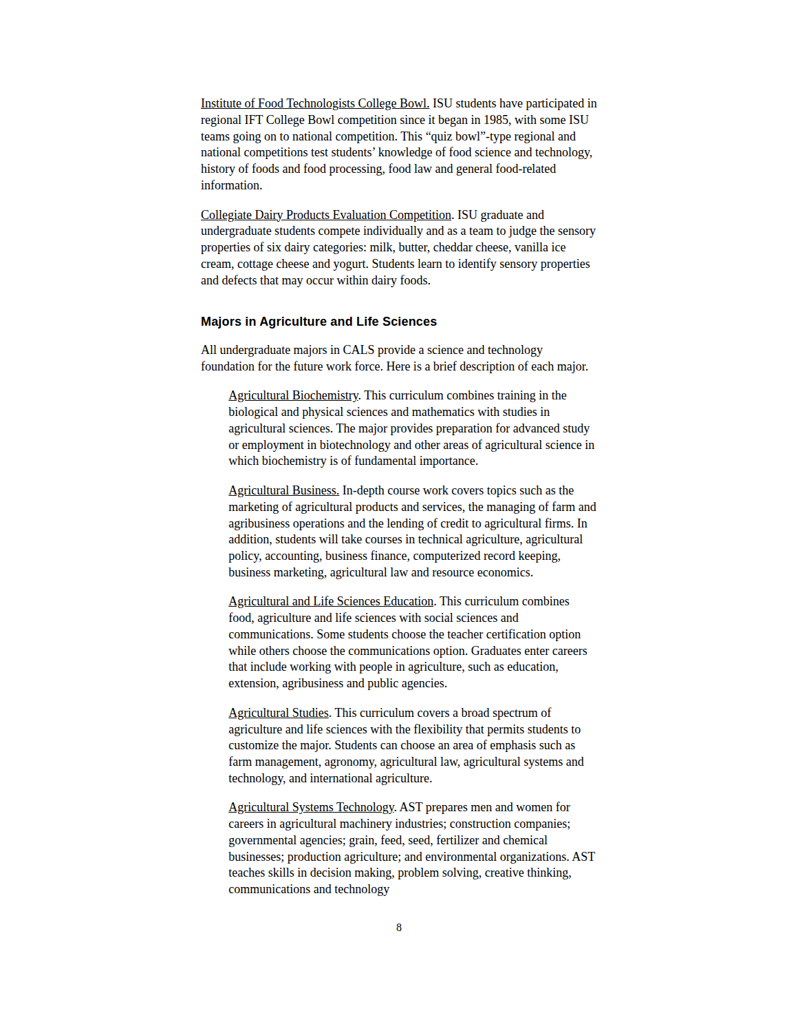Institute of Food Technologists College Bowl. ISU students have participated in regional IFT College Bowl competition since it began in 1985, with some ISU teams going on to national competition. This “quiz bowl”-type regional and national competitions test students’ knowledge of food science and technology, history of foods and food processing, food law and general food-related information.
Collegiate Dairy Products Evaluation Competition. ISU graduate and undergraduate students compete individually and as a team to judge the sensory properties of six dairy categories: milk, butter, cheddar cheese, vanilla ice cream, cottage cheese and yogurt. Students learn to identify sensory properties and defects that may occur within dairy foods.
Majors in Agriculture and Life Sciences
All undergraduate majors in CALS provide a science and technology foundation for the future work force. Here is a brief description of each major.
Agricultural Biochemistry. This curriculum combines training in the biological and physical sciences and mathematics with studies in agricultural sciences. The major provides preparation for advanced study or employment in biotechnology and other areas of agricultural science in which biochemistry is of fundamental importance.
Agricultural Business. In-depth course work covers topics such as the marketing of agricultural products and services, the managing of farm and agribusiness operations and the lending of credit to agricultural firms. In addition, students will take courses in technical agriculture, agricultural policy, accounting, business finance, computerized record keeping, business marketing, agricultural law and resource economics.
Agricultural and Life Sciences Education. This curriculum combines food, agriculture and life sciences with social sciences and communications. Some students choose the teacher certification option while others choose the communications option. Graduates enter careers that include working with people in agriculture, such as education, extension, agribusiness and public agencies.
Agricultural Studies. This curriculum covers a broad spectrum of agriculture and life sciences with the flexibility that permits students to customize the major. Students can choose an area of emphasis such as farm management, agronomy, agricultural law, agricultural systems and technology, and international agriculture.
Agricultural Systems Technology. AST prepares men and women for careers in agricultural machinery industries; construction companies; governmental agencies; grain, feed, seed, fertilizer and chemical businesses; production agriculture; and environmental organizations. AST teaches skills in decision making, problem solving, creative thinking, communications and technology
8